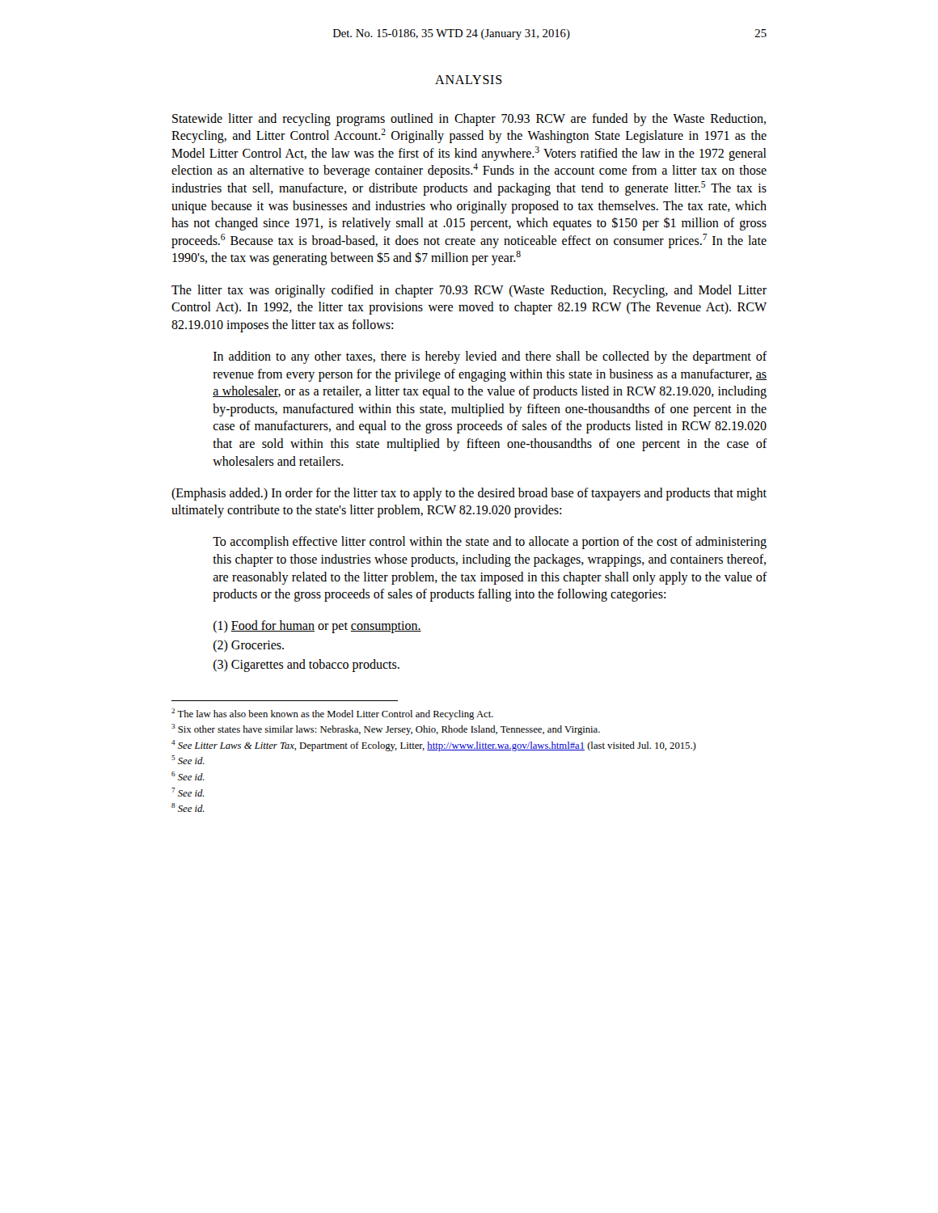Det. No. 15-0186, 35 WTD 24 (January 31, 2016) 25
ANALYSIS
Statewide litter and recycling programs outlined in Chapter 70.93 RCW are funded by the Waste Reduction, Recycling, and Litter Control Account.2 Originally passed by the Washington State Legislature in 1971 as the Model Litter Control Act, the law was the first of its kind anywhere.3 Voters ratified the law in the 1972 general election as an alternative to beverage container deposits.4 Funds in the account come from a litter tax on those industries that sell, manufacture, or distribute products and packaging that tend to generate litter.5 The tax is unique because it was businesses and industries who originally proposed to tax themselves. The tax rate, which has not changed since 1971, is relatively small at .015 percent, which equates to $150 per $1 million of gross proceeds.6 Because tax is broad-based, it does not create any noticeable effect on consumer prices.7 In the late 1990's, the tax was generating between $5 and $7 million per year.8
The litter tax was originally codified in chapter 70.93 RCW (Waste Reduction, Recycling, and Model Litter Control Act). In 1992, the litter tax provisions were moved to chapter 82.19 RCW (The Revenue Act). RCW 82.19.010 imposes the litter tax as follows:
In addition to any other taxes, there is hereby levied and there shall be collected by the department of revenue from every person for the privilege of engaging within this state in business as a manufacturer, as a wholesaler, or as a retailer, a litter tax equal to the value of products listed in RCW 82.19.020, including by-products, manufactured within this state, multiplied by fifteen one-thousandths of one percent in the case of manufacturers, and equal to the gross proceeds of sales of the products listed in RCW 82.19.020 that are sold within this state multiplied by fifteen one-thousandths of one percent in the case of wholesalers and retailers.
(Emphasis added.) In order for the litter tax to apply to the desired broad base of taxpayers and products that might ultimately contribute to the state's litter problem, RCW 82.19.020 provides:
To accomplish effective litter control within the state and to allocate a portion of the cost of administering this chapter to those industries whose products, including the packages, wrappings, and containers thereof, are reasonably related to the litter problem, the tax imposed in this chapter shall only apply to the value of products or the gross proceeds of sales of products falling into the following categories:
(1) Food for human or pet consumption.
(2) Groceries.
(3) Cigarettes and tobacco products.
2 The law has also been known as the Model Litter Control and Recycling Act.
3 Six other states have similar laws: Nebraska, New Jersey, Ohio, Rhode Island, Tennessee, and Virginia.
4 See Litter Laws & Litter Tax, Department of Ecology, Litter, http://www.litter.wa.gov/laws.html#a1 (last visited Jul. 10, 2015.)
5 See id.
6 See id.
7 See id.
8 See id.